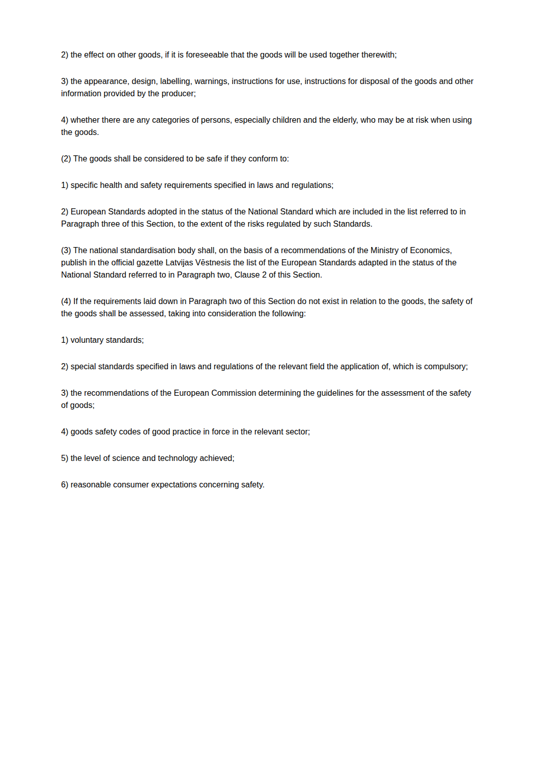2) the effect on other goods, if it is foreseeable that the goods will be used together therewith;
3) the appearance, design, labelling, warnings, instructions for use, instructions for disposal of the goods and other information provided by the producer;
4) whether there are any categories of persons, especially children and the elderly, who may be at risk when using the goods.
(2) The goods shall be considered to be safe if they conform to:
1) specific health and safety requirements specified in laws and regulations;
2) European Standards adopted in the status of the National Standard which are included in the list referred to in Paragraph three of this Section, to the extent of the risks regulated by such Standards.
(3) The national standardisation body shall, on the basis of a recommendations of the Ministry of Economics, publish in the official gazette Latvijas Vēstnesis the list of the European Standards adapted in the status of the National Standard referred to in Paragraph two, Clause 2 of this Section.
(4) If the requirements laid down in Paragraph two of this Section do not exist in relation to the goods, the safety of the goods shall be assessed, taking into consideration the following:
1) voluntary standards;
2) special standards specified in laws and regulations of the relevant field the application of, which is compulsory;
3) the recommendations of the European Commission determining the guidelines for the assessment of the safety of goods;
4) goods safety codes of good practice in force in the relevant sector;
5) the level of science and technology achieved;
6) reasonable consumer expectations concerning safety.